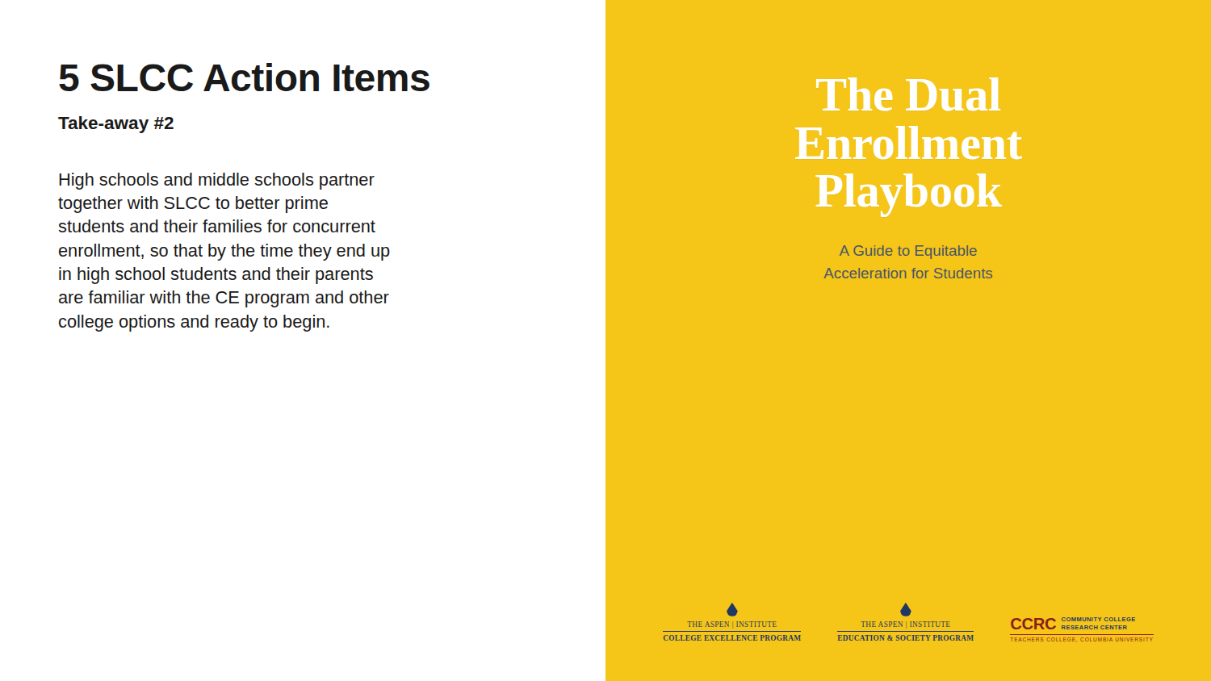5 SLCC Action Items
Take-away #2
High schools and middle schools partner together with SLCC to better prime students and their families for concurrent enrollment, so that by the time they end up in high school students and their parents are familiar with the CE program and other college options and ready to begin.
The Dual
Enrollment
Playbook
A Guide to Equitable Acceleration for Students
THE ASPEN | INSTITUTE COLLEGE EXCELLENCE PROGRAM
THE ASPEN | INSTITUTE EDUCATION & SOCIETY PROGRAM
CCRC Community College
Research Center
Teachers College, Columbia University